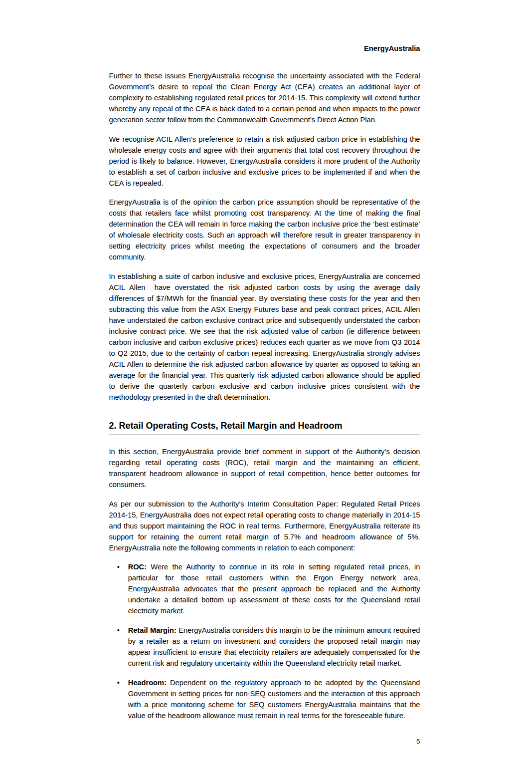EnergyAustralia
Further to these issues EnergyAustralia recognise the uncertainty associated with the Federal Government’s desire to repeal the Clean Energy Act (CEA) creates an additional layer of complexity to establishing regulated retail prices for 2014-15. This complexity will extend further whereby any repeal of the CEA is back dated to a certain period and when impacts to the power generation sector follow from the Commonwealth Government’s Direct Action Plan.
We recognise ACIL Allen’s preference to retain a risk adjusted carbon price in establishing the wholesale energy costs and agree with their arguments that total cost recovery throughout the period is likely to balance. However, EnergyAustralia considers it more prudent of the Authority to establish a set of carbon inclusive and exclusive prices to be implemented if and when the CEA is repealed.
EnergyAustralia is of the opinion the carbon price assumption should be representative of the costs that retailers face whilst promoting cost transparency. At the time of making the final determination the CEA will remain in force making the carbon inclusive price the ‘best estimate’ of wholesale electricity costs. Such an approach will therefore result in greater transparency in setting electricity prices whilst meeting the expectations of consumers and the broader community.
In establishing a suite of carbon inclusive and exclusive prices, EnergyAustralia are concerned ACIL Allen have overstated the risk adjusted carbon costs by using the average daily differences of $7/MWh for the financial year. By overstating these costs for the year and then subtracting this value from the ASX Energy Futures base and peak contract prices, ACIL Allen have understated the carbon exclusive contract price and subsequently understated the carbon inclusive contract price. We see that the risk adjusted value of carbon (ie difference between carbon inclusive and carbon exclusive prices) reduces each quarter as we move from Q3 2014 to Q2 2015, due to the certainty of carbon repeal increasing. EnergyAustralia strongly advises ACIL Allen to determine the risk adjusted carbon allowance by quarter as opposed to taking an average for the financial year. This quarterly risk adjusted carbon allowance should be applied to derive the quarterly carbon exclusive and carbon inclusive prices consistent with the methodology presented in the draft determination.
2. Retail Operating Costs, Retail Margin and Headroom
In this section, EnergyAustralia provide brief comment in support of the Authority’s decision regarding retail operating costs (ROC), retail margin and the maintaining an efficient, transparent headroom allowance in support of retail competition, hence better outcomes for consumers.
As per our submission to the Authority’s Interim Consultation Paper: Regulated Retail Prices 2014-15, EnergyAustralia does not expect retail operating costs to change materially in 2014-15 and thus support maintaining the ROC in real terms. Furthermore, EnergyAustralia reiterate its support for retaining the current retail margin of 5.7% and headroom allowance of 5%. EnergyAustralia note the following comments in relation to each component:
ROC: Were the Authority to continue in its role in setting regulated retail prices, in particular for those retail customers within the Ergon Energy network area, EnergyAustralia advocates that the present approach be replaced and the Authority undertake a detailed bottom up assessment of these costs for the Queensland retail electricity market.
Retail Margin: EnergyAustralia considers this margin to be the minimum amount required by a retailer as a return on investment and considers the proposed retail margin may appear insufficient to ensure that electricity retailers are adequately compensated for the current risk and regulatory uncertainty within the Queensland electricity retail market.
Headroom: Dependent on the regulatory approach to be adopted by the Queensland Government in setting prices for non-SEQ customers and the interaction of this approach with a price monitoring scheme for SEQ customers EnergyAustralia maintains that the value of the headroom allowance must remain in real terms for the foreseeable future.
5